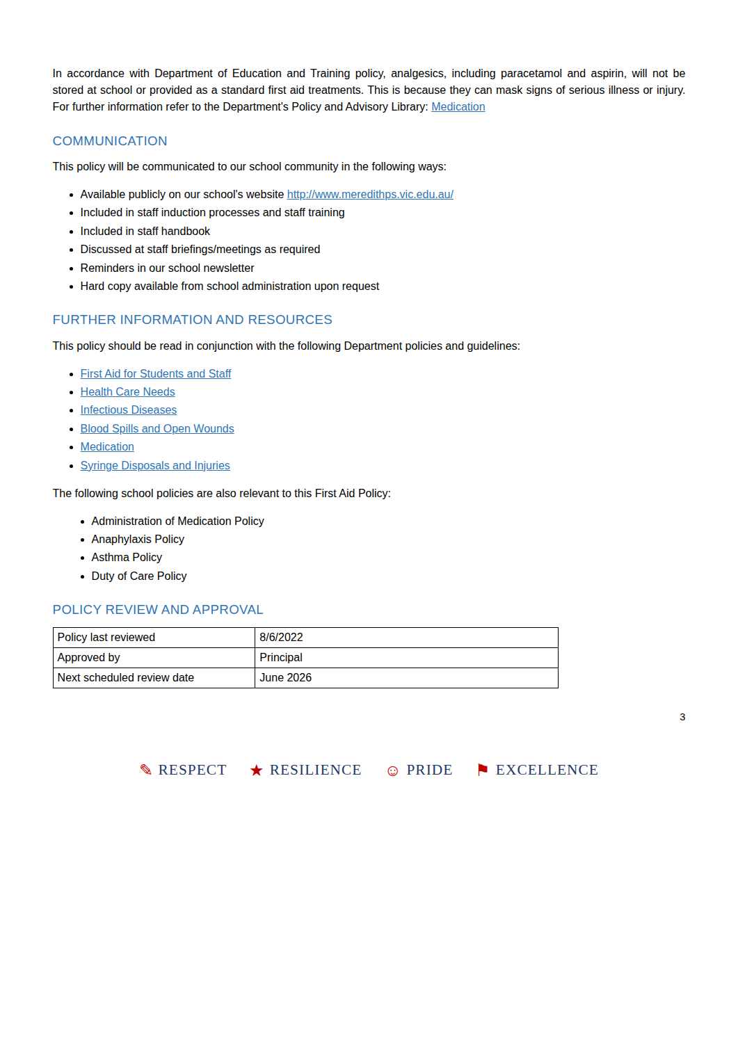In accordance with Department of Education and Training policy, analgesics, including paracetamol and aspirin, will not be stored at school or provided as a standard first aid treatments. This is because they can mask signs of serious illness or injury. For further information refer to the Department's Policy and Advisory Library: Medication
COMMUNICATION
This policy will be communicated to our school community in the following ways:
Available publicly on our school's website http://www.meredithps.vic.edu.au/
Included in staff induction processes and staff training
Included in staff handbook
Discussed at staff briefings/meetings as required
Reminders in our school newsletter
Hard copy available from school administration upon request
FURTHER INFORMATION AND RESOURCES
This policy should be read in conjunction with the following Department policies and guidelines:
First Aid for Students and Staff
Health Care Needs
Infectious Diseases
Blood Spills and Open Wounds
Medication
Syringe Disposals and Injuries
The following school policies are also relevant to this First Aid Policy:
Administration of Medication Policy
Anaphylaxis Policy
Asthma Policy
Duty of Care Policy
POLICY REVIEW AND APPROVAL
| Policy last reviewed | 8/6/2022 |
| Approved by | Principal |
| Next scheduled review date | June 2026 |
3
✎RESPECT ★RESILIENCE ☺PRIDE ⚑EXCELLENCE